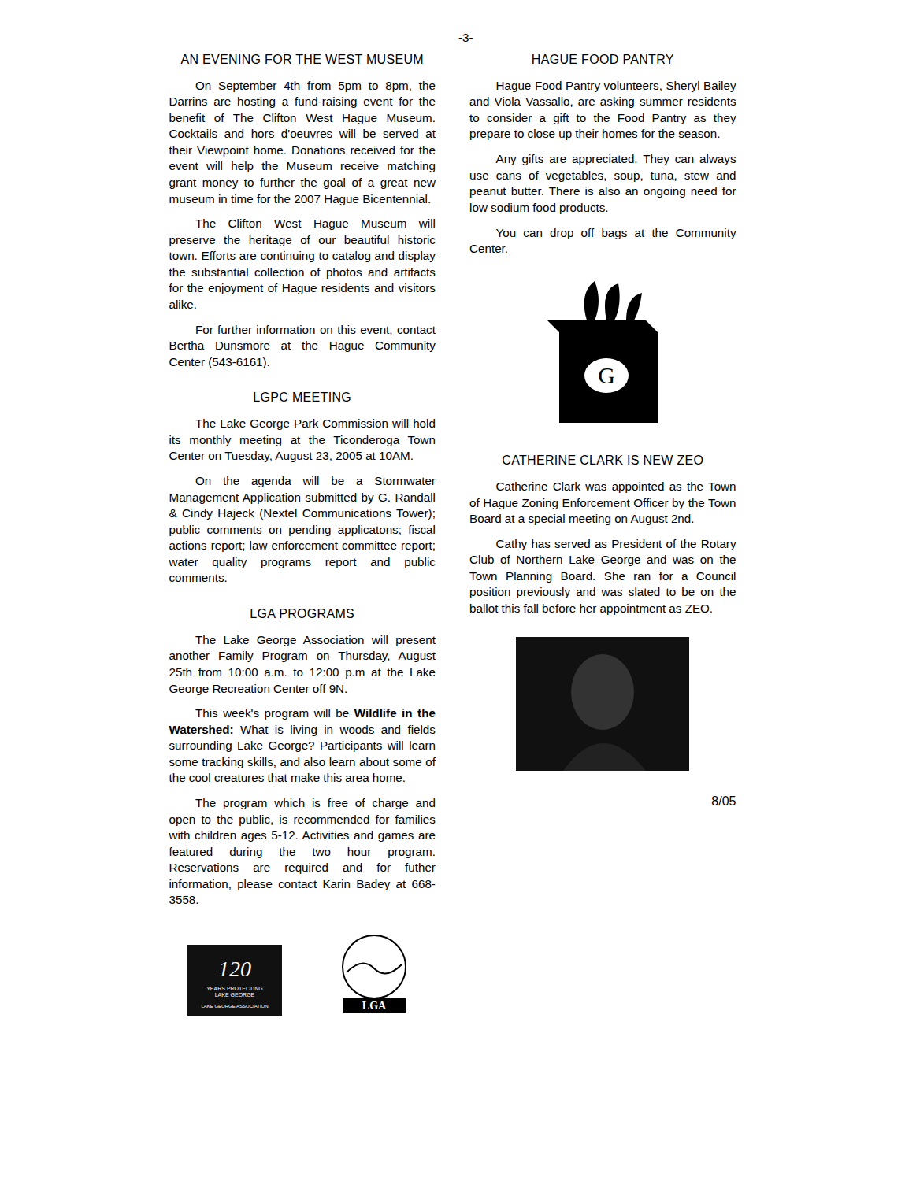-3-
AN EVENING FOR THE WEST MUSEUM
On September 4th from 5pm to 8pm, the Darrins are hosting a fund-raising event for the benefit of The Clifton West Hague Museum. Cocktails and hors d'oeuvres will be served at their Viewpoint home. Donations received for the event will help the Museum receive matching grant money to further the goal of a great new museum in time for the 2007 Hague Bicentennial.
The Clifton West Hague Museum will preserve the heritage of our beautiful historic town. Efforts are continuing to catalog and display the substantial collection of photos and artifacts for the enjoyment of Hague residents and visitors alike.
For further information on this event, contact Bertha Dunsmore at the Hague Community Center (543-6161).
LGPC MEETING
The Lake George Park Commission will hold its monthly meeting at the Ticonderoga Town Center on Tuesday, August 23, 2005 at 10AM.
On the agenda will be a Stormwater Management Application submitted by G. Randall & Cindy Hajeck (Nextel Communications Tower); public comments on pending applicatons; fiscal actions report; law enforcement committee report; water quality programs report and public comments.
LGA PROGRAMS
The Lake George Association will present another Family Program on Thursday, August 25th from 10:00 a.m. to 12:00 p.m at the Lake George Recreation Center off 9N.
This week's program will be Wildlife in the Watershed: What is living in woods and fields surrounding Lake George? Participants will learn some tracking skills, and also learn about some of the cool creatures that make this area home.
The program which is free of charge and open to the public, is recommended for families with children ages 5-12. Activities and games are featured during the two hour program. Reservations are required and for futher information, please contact Karin Badey at 668-3558.
HAGUE FOOD PANTRY
Hague Food Pantry volunteers, Sheryl Bailey and Viola Vassallo, are asking summer residents to consider a gift to the Food Pantry as they prepare to close up their homes for the season.
Any gifts are appreciated. They can always use cans of vegetables, soup, tuna, stew and peanut butter. There is also an ongoing need for low sodium food products.
You can drop off bags at the Community Center.
CATHERINE CLARK IS NEW ZEO
Catherine Clark was appointed as the Town of Hague Zoning Enforcement Officer by the Town Board at a special meeting on August 2nd.
Cathy has served as President of the Rotary Club of Northern Lake George and was on the Town Planning Board. She ran for a Council position previously and was slated to be on the ballot this fall before her appointment as ZEO.
8/05